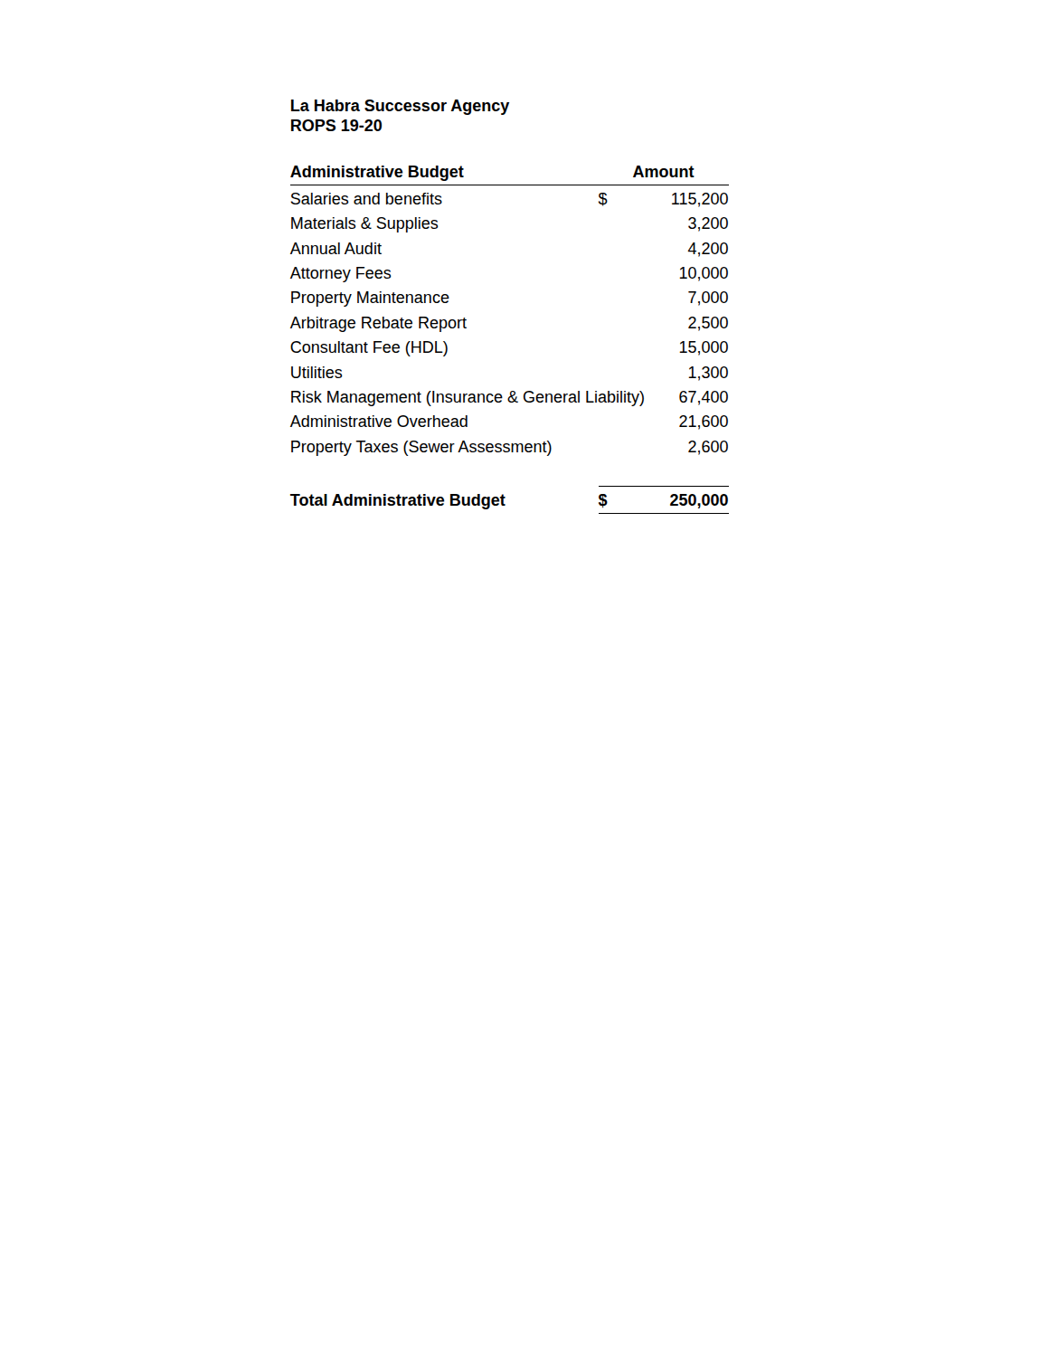La Habra Successor Agency
ROPS 19-20
| Administrative Budget | Amount |
| --- | --- |
| Salaries and benefits | $ | 115,200 |
| Materials & Supplies | | 3,200 |
| Annual Audit | | 4,200 |
| Attorney Fees | | 10,000 |
| Property Maintenance | | 7,000 |
| Arbitrage Rebate Report | | 2,500 |
| Consultant Fee (HDL) | | 15,000 |
| Utilities | | 1,300 |
| Risk Management (Insurance & General Liability) | | 67,400 |
| Administrative Overhead | | 21,600 |
| Property Taxes (Sewer Assessment) | | 2,600 |
| Total Administrative Budget | $ | 250,000 |